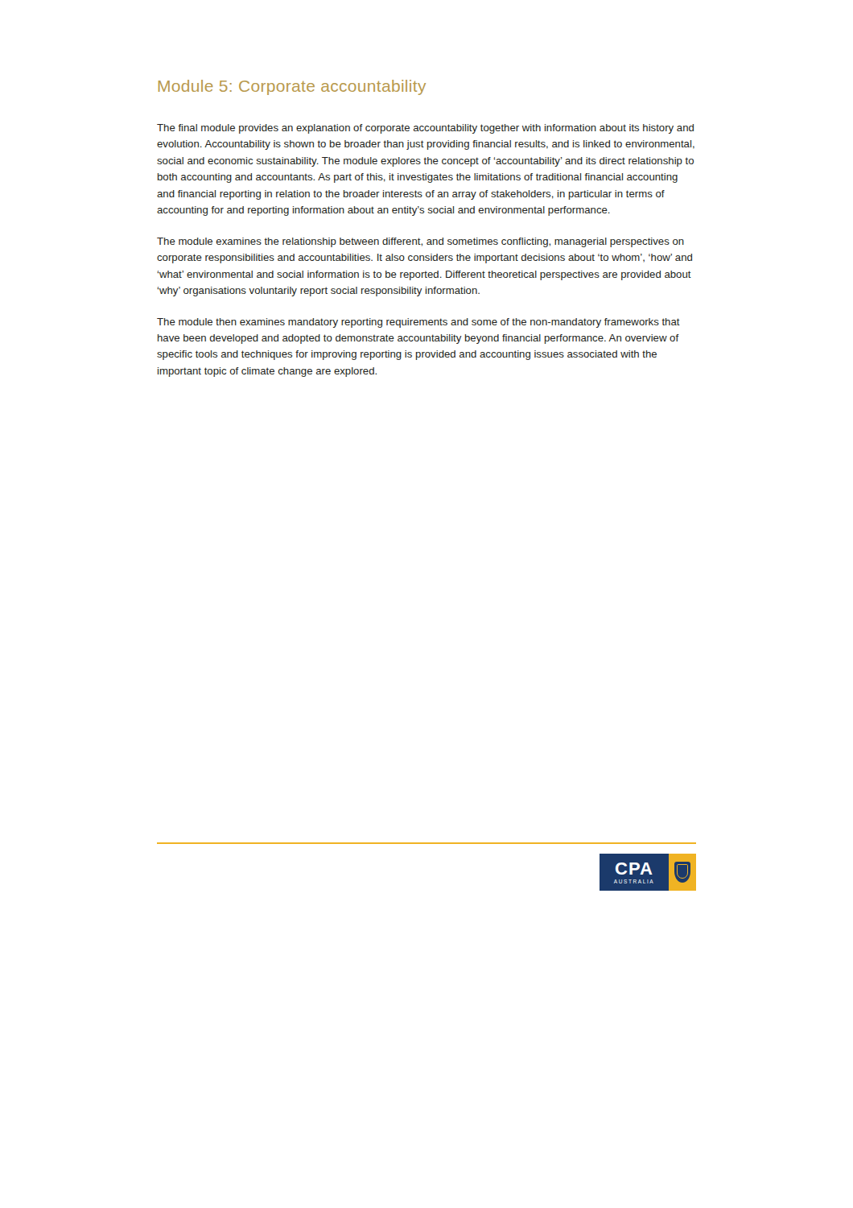Module 5: Corporate accountability
The final module provides an explanation of corporate accountability together with information about its history and evolution. Accountability is shown to be broader than just providing financial results, and is linked to environmental, social and economic sustainability. The module explores the concept of ‘accountability’ and its direct relationship to both accounting and accountants. As part of this, it investigates the limitations of traditional financial accounting and financial reporting in relation to the broader interests of an array of stakeholders, in particular in terms of accounting for and reporting information about an entity’s social and environmental performance.
The module examines the relationship between different, and sometimes conflicting, managerial perspectives on corporate responsibilities and accountabilities. It also considers the important decisions about ‘to whom’, ‘how’ and ‘what’ environmental and social information is to be reported. Different theoretical perspectives are provided about ‘why’ organisations voluntarily report social responsibility information.
The module then examines mandatory reporting requirements and some of the non-mandatory frameworks that have been developed and adopted to demonstrate accountability beyond financial performance. An overview of specific tools and techniques for improving reporting is provided and accounting issues associated with the important topic of climate change are explored.
CPA AUSTRALIA